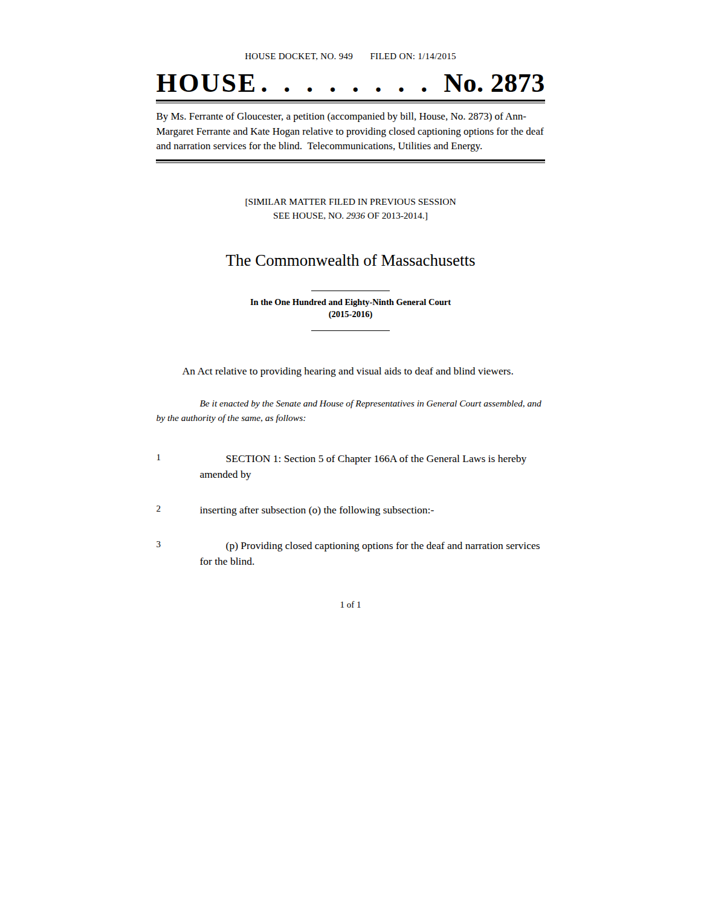HOUSE DOCKET, NO. 949 FILED ON: 1/14/2015
HOUSE . . . . . . . . . . . . . . . No. 2873
By Ms. Ferrante of Gloucester, a petition (accompanied by bill, House, No. 2873) of Ann-Margaret Ferrante and Kate Hogan relative to providing closed captioning options for the deaf and narration services for the blind. Telecommunications, Utilities and Energy.
[SIMILAR MATTER FILED IN PREVIOUS SESSION
SEE HOUSE, NO. 2936 OF 2013-2014.]
The Commonwealth of Massachusetts
In the One Hundred and Eighty-Ninth General Court
(2015-2016)
An Act relative to providing hearing and visual aids to deaf and blind viewers.
Be it enacted by the Senate and House of Representatives in General Court assembled, and by the authority of the same, as follows:
SECTION 1: Section 5 of Chapter 166A of the General Laws is hereby amended by
inserting after subsection (o) the following subsection:-
(p) Providing closed captioning options for the deaf and narration services for the blind.
1 of 1